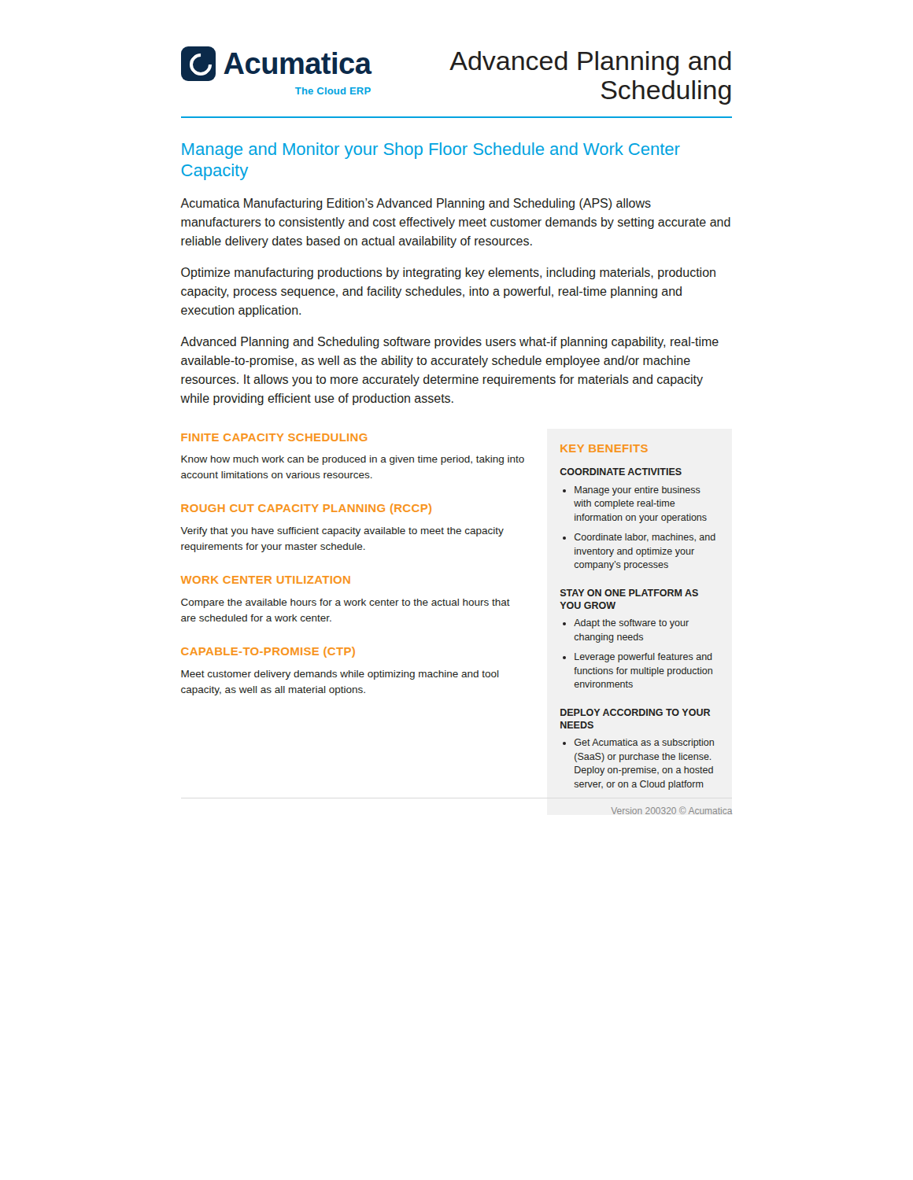Acumatica
The Cloud ERP
Advanced Planning and Scheduling
Manage and Monitor your Shop Floor Schedule and Work Center Capacity
Acumatica Manufacturing Edition’s Advanced Planning and Scheduling (APS) allows manufacturers to consistently and cost effectively meet customer demands by setting accurate and reliable delivery dates based on actual availability of resources.
Optimize manufacturing productions by integrating key elements, including materials, production capacity, process sequence, and facility schedules, into a powerful, real-time planning and execution application.
Advanced Planning and Scheduling software provides users what-if planning capability, real-time available-to-promise, as well as the ability to accurately schedule employee and/or machine resources. It allows you to more accurately determine requirements for materials and capacity while providing efficient use of production assets.
Finite Capacity Scheduling
Know how much work can be produced in a given time period, taking into account limitations on various resources.
Rough Cut Capacity Planning (RCCP)
Verify that you have sufficient capacity available to meet the capacity requirements for your master schedule.
Work Center Utilization
Compare the available hours for a work center to the actual hours that are scheduled for a work center.
Capable-to-Promise (CTP)
Meet customer delivery demands while optimizing machine and tool capacity, as well as all material options.
Key Benefits
Coordinate Activities
Manage your entire business with complete real-time information on your operations
Coordinate labor, machines, and inventory and optimize your company’s processes
Stay on One Platform as You Grow
Adapt the software to your changing needs
Leverage powerful features and functions for multiple production environments
Deploy According to Your Needs
Get Acumatica as a subscription (SaaS) or purchase the license. Deploy on-premise, on a hosted server, or on a Cloud platform
Version 200320 © Acumatica